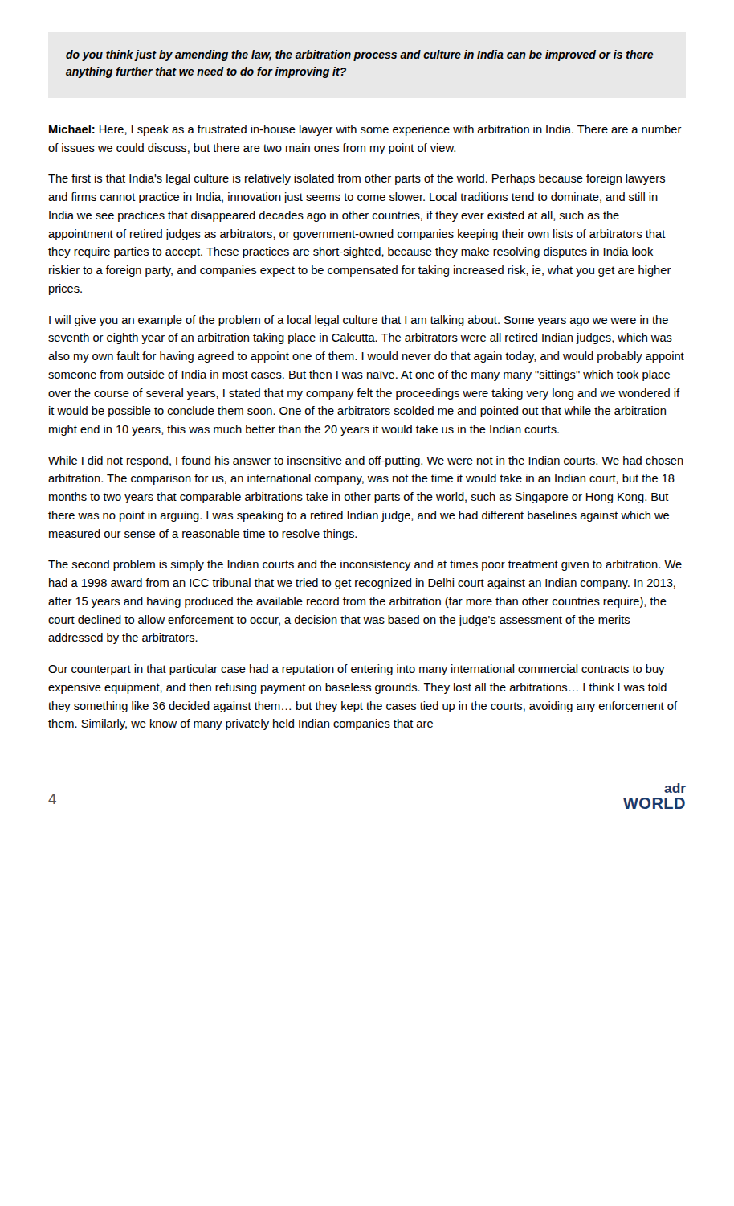do you think just by amending the law, the arbitration process and culture in India can be improved or is there anything further that we need to do for improving it?
Michael: Here, I speak as a frustrated in-house lawyer with some experience with arbitration in India. There are a number of issues we could discuss, but there are two main ones from my point of view.
The first is that India's legal culture is relatively isolated from other parts of the world. Perhaps because foreign lawyers and firms cannot practice in India, innovation just seems to come slower. Local traditions tend to dominate, and still in India we see practices that disappeared decades ago in other countries, if they ever existed at all, such as the appointment of retired judges as arbitrators, or government-owned companies keeping their own lists of arbitrators that they require parties to accept. These practices are short-sighted, because they make resolving disputes in India look riskier to a foreign party, and companies expect to be compensated for taking increased risk, ie, what you get are higher prices.
I will give you an example of the problem of a local legal culture that I am talking about. Some years ago we were in the seventh or eighth year of an arbitration taking place in Calcutta. The arbitrators were all retired Indian judges, which was also my own fault for having agreed to appoint one of them. I would never do that again today, and would probably appoint someone from outside of India in most cases. But then I was naïve. At one of the many many "sittings" which took place over the course of several years, I stated that my company felt the proceedings were taking very long and we wondered if it would be possible to conclude them soon. One of the arbitrators scolded me and pointed out that while the arbitration might end in 10 years, this was much better than the 20 years it would take us in the Indian courts.
While I did not respond, I found his answer to insensitive and off-putting. We were not in the Indian courts. We had chosen arbitration. The comparison for us, an international company, was not the time it would take in an Indian court, but the 18 months to two years that comparable arbitrations take in other parts of the world, such as Singapore or Hong Kong. But there was no point in arguing. I was speaking to a retired Indian judge, and we had different baselines against which we measured our sense of a reasonable time to resolve things.
The second problem is simply the Indian courts and the inconsistency and at times poor treatment given to arbitration. We had a 1998 award from an ICC tribunal that we tried to get recognized in Delhi court against an Indian company. In 2013, after 15 years and having produced the available record from the arbitration (far more than other countries require), the court declined to allow enforcement to occur, a decision that was based on the judge's assessment of the merits addressed by the arbitrators.
Our counterpart in that particular case had a reputation of entering into many international commercial contracts to buy expensive equipment, and then refusing payment on baseless grounds. They lost all the arbitrations… I think I was told they something like 36 decided against them… but they kept the cases tied up in the courts, avoiding any enforcement of them. Similarly, we know of many privately held Indian companies that are
4
adr WORLD